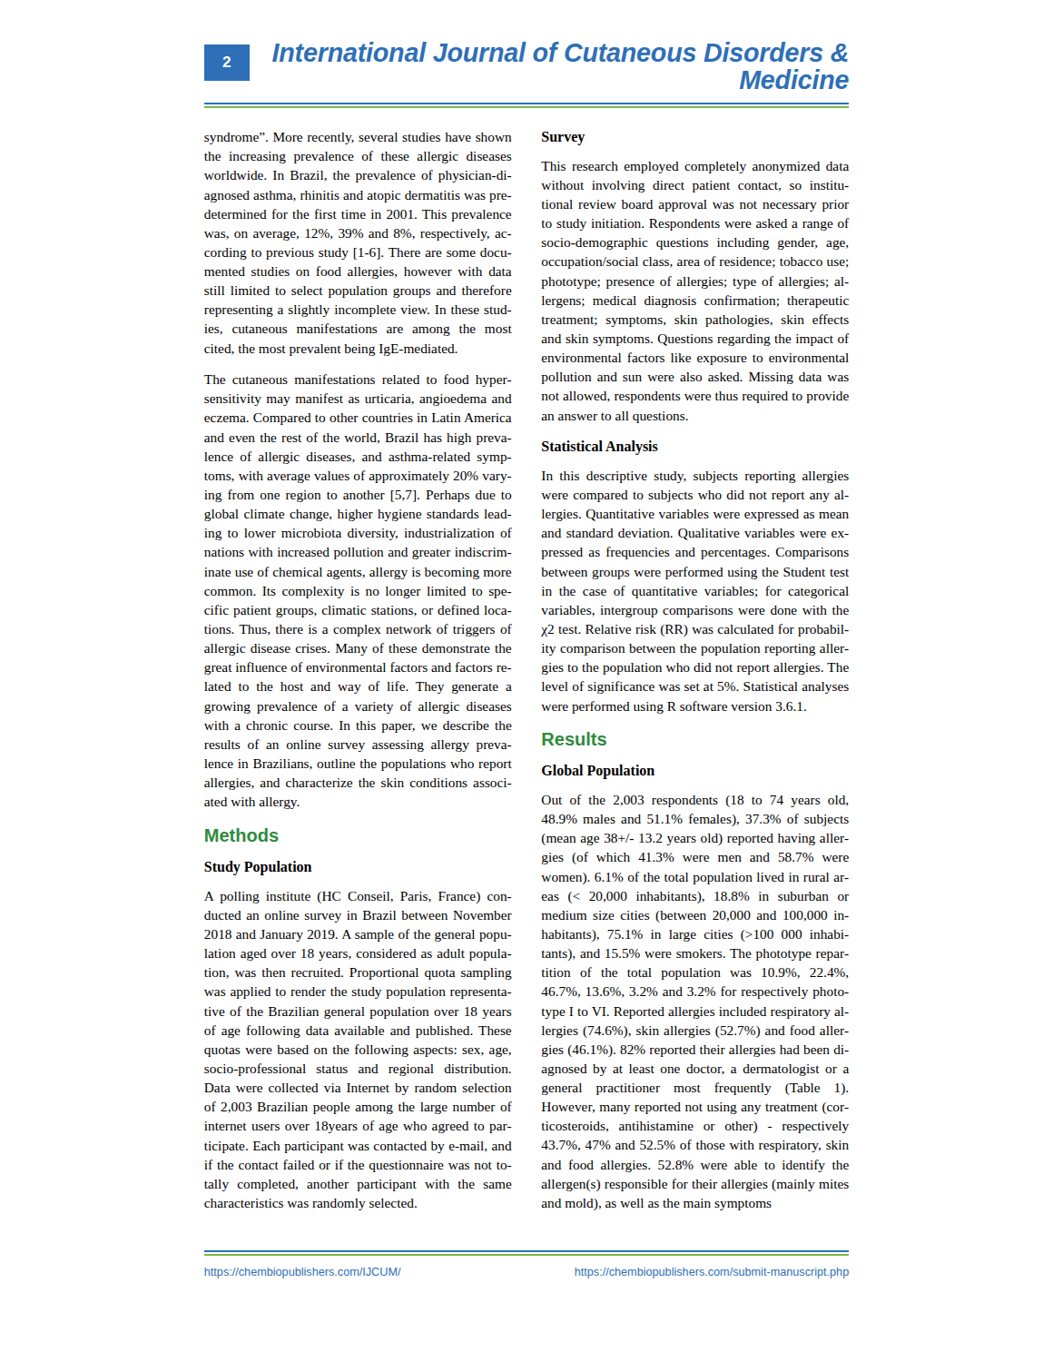2
International Journal of Cutaneous Disorders & Medicine
syndrome”. More recently, several studies have shown the increasing prevalence of these allergic diseases worldwide. In Brazil, the prevalence of physician-diagnosed asthma, rhinitis and atopic dermatitis was predetermined for the first time in 2001. This prevalence was, on average, 12%, 39% and 8%, respectively, according to previous study [1-6]. There are some documented studies on food allergies, however with data still limited to select population groups and therefore representing a slightly incomplete view. In these studies, cutaneous manifestations are among the most cited, the most prevalent being IgE-mediated.
The cutaneous manifestations related to food hypersensitivity may manifest as urticaria, angioedema and eczema. Compared to other countries in Latin America and even the rest of the world, Brazil has high prevalence of allergic diseases, and asthma-related symptoms, with average values of approximately 20% varying from one region to another [5,7]. Perhaps due to global climate change, higher hygiene standards leading to lower microbiota diversity, industrialization of nations with increased pollution and greater indiscriminate use of chemical agents, allergy is becoming more common. Its complexity is no longer limited to specific patient groups, climatic stations, or defined locations. Thus, there is a complex network of triggers of allergic disease crises. Many of these demonstrate the great influence of environmental factors and factors related to the host and way of life. They generate a growing prevalence of a variety of allergic diseases with a chronic course. In this paper, we describe the results of an online survey assessing allergy prevalence in Brazilians, outline the populations who report allergies, and characterize the skin conditions associated with allergy.
Methods
Study Population
A polling institute (HC Conseil, Paris, France) conducted an online survey in Brazil between November 2018 and January 2019. A sample of the general population aged over 18 years, considered as adult population, was then recruited. Proportional quota sampling was applied to render the study population representative of the Brazilian general population over 18 years of age following data available and published. These quotas were based on the following aspects: sex, age, socio-professional status and regional distribution. Data were collected via Internet by random selection of 2,003 Brazilian people among the large number of internet users over 18years of age who agreed to participate. Each participant was contacted by e-mail, and if the contact failed or if the questionnaire was not totally completed, another participant with the same characteristics was randomly selected.
Survey
This research employed completely anonymized data without involving direct patient contact, so institutional review board approval was not necessary prior to study initiation. Respondents were asked a range of socio-demographic questions including gender, age, occupation/social class, area of residence; tobacco use; phototype; presence of allergies; type of allergies; allergens; medical diagnosis confirmation; therapeutic treatment; symptoms, skin pathologies, skin effects and skin symptoms. Questions regarding the impact of environmental factors like exposure to environmental pollution and sun were also asked. Missing data was not allowed, respondents were thus required to provide an answer to all questions.
Statistical Analysis
In this descriptive study, subjects reporting allergies were compared to subjects who did not report any allergies. Quantitative variables were expressed as mean and standard deviation. Qualitative variables were expressed as frequencies and percentages. Comparisons between groups were performed using the Student test in the case of quantitative variables; for categorical variables, intergroup comparisons were done with the χ2 test. Relative risk (RR) was calculated for probability comparison between the population reporting allergies to the population who did not report allergies. The level of significance was set at 5%. Statistical analyses were performed using R software version 3.6.1.
Results
Global Population
Out of the 2,003 respondents (18 to 74 years old, 48.9% males and 51.1% females), 37.3% of subjects (mean age 38+/- 13.2 years old) reported having allergies (of which 41.3% were men and 58.7% were women). 6.1% of the total population lived in rural areas (< 20,000 inhabitants), 18.8% in suburban or medium size cities (between 20,000 and 100,000 inhabitants), 75.1% in large cities (>100 000 inhabitants), and 15.5% were smokers. The phototype repartition of the total population was 10.9%, 22.4%, 46.7%, 13.6%, 3.2% and 3.2% for respectively phototype I to VI. Reported allergies included respiratory allergies (74.6%), skin allergies (52.7%) and food allergies (46.1%). 82% reported their allergies had been diagnosed by at least one doctor, a dermatologist or a general practitioner most frequently (Table 1). However, many reported not using any treatment (corticosteroids, antihistamine or other) - respectively 43.7%, 47% and 52.5% of those with respiratory, skin and food allergies. 52.8% were able to identify the allergen(s) responsible for their allergies (mainly mites and mold), as well as the main symptoms
https://chembiopublishers.com/IJCUM/
https://chembiopublishers.com/submit-manuscript.php